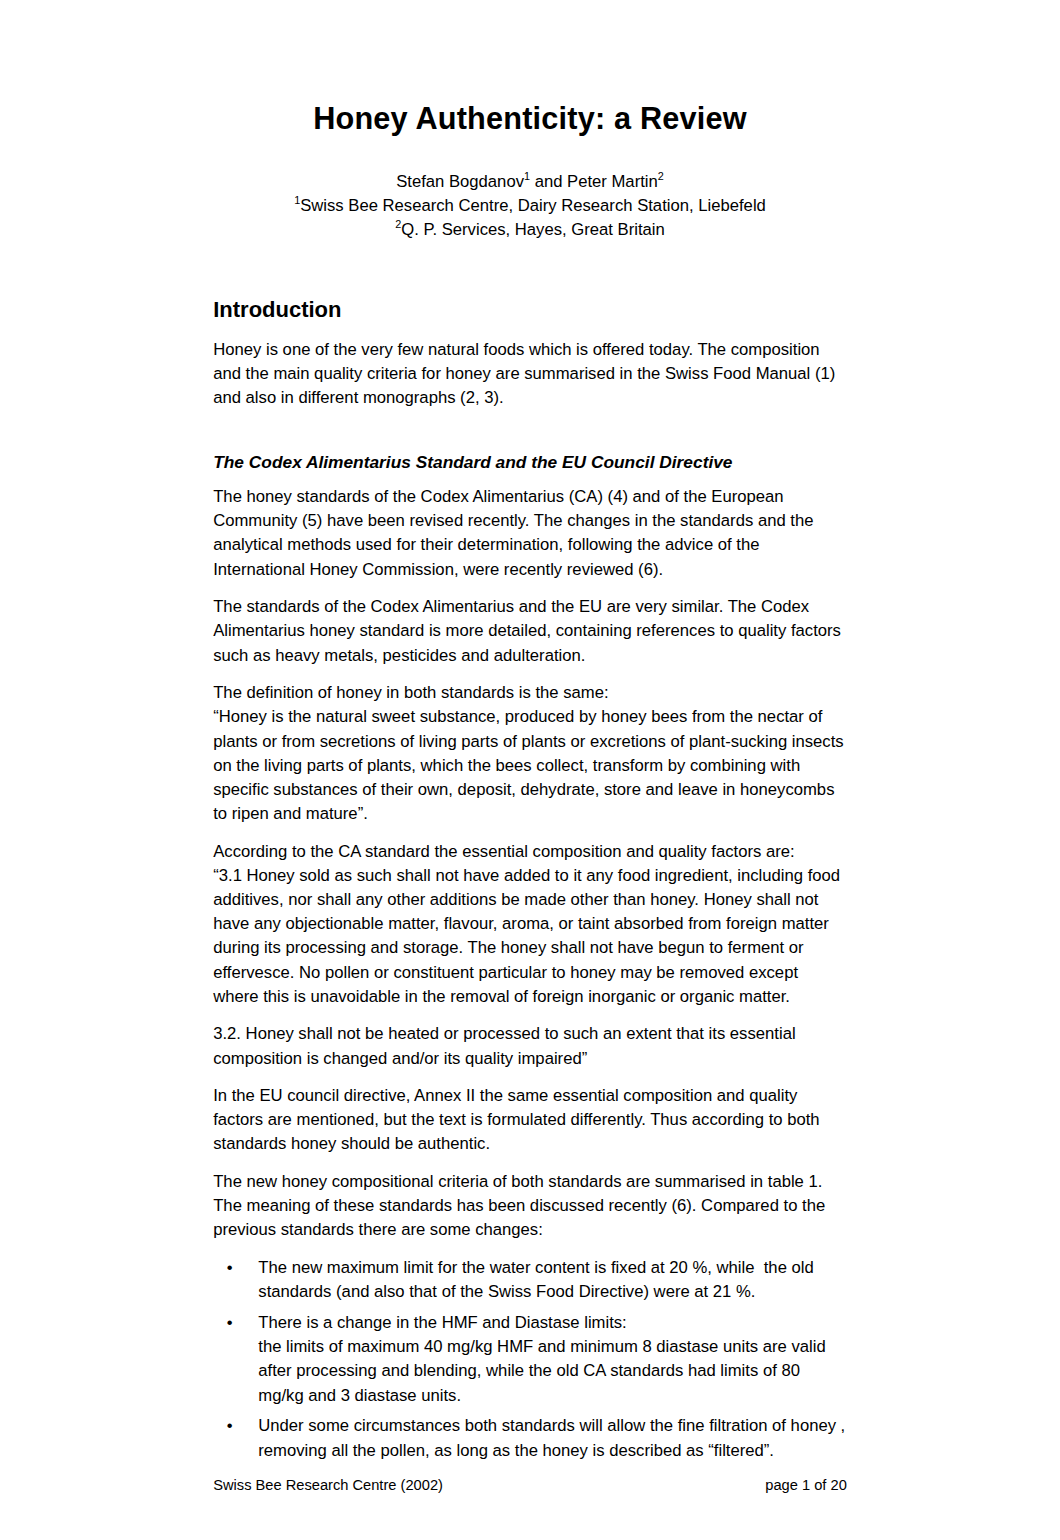Honey Authenticity: a Review
Stefan Bogdanov1 and Peter Martin2
1Swiss Bee Research Centre, Dairy Research Station, Liebefeld
2Q. P. Services, Hayes, Great Britain
Introduction
Honey is one of the very few natural foods which is offered today. The composition and the main quality criteria for honey are summarised in the Swiss Food Manual (1) and also in different monographs (2, 3).
The Codex Alimentarius Standard and the EU Council Directive
The honey standards of the Codex Alimentarius (CA) (4) and of the European Community (5) have been revised recently. The changes in the standards and the analytical methods used for their determination, following the advice of the International Honey Commission, were recently reviewed (6).
The standards of the Codex Alimentarius and the EU are very similar. The Codex Alimentarius honey standard is more detailed, containing references to quality factors such as heavy metals, pesticides and adulteration.
The definition of honey in both standards is the same:
“Honey is the natural sweet substance, produced by honey bees from the nectar of plants or from secretions of living parts of plants or excretions of plant-sucking insects on the living parts of plants, which the bees collect, transform by combining with specific substances of their own, deposit, dehydrate, store and leave in honeycombs to ripen and mature”.
According to the CA standard the essential composition and quality factors are:
“3.1 Honey sold as such shall not have added to it any food ingredient, including food additives, nor shall any other additions be made other than honey. Honey shall not have any objectionable matter, flavour, aroma, or taint absorbed from foreign matter during its processing and storage. The honey shall not have begun to ferment or effervesce. No pollen or constituent particular to honey may be removed except where this is unavoidable in the removal of foreign inorganic or organic matter.
3.2. Honey shall not be heated or processed to such an extent that its essential composition is changed and/or its quality impaired”
In the EU council directive, Annex II the same essential composition and quality factors are mentioned, but the text is formulated differently. Thus according to both standards honey should be authentic.
The new honey compositional criteria of both standards are summarised in table 1. The meaning of these standards has been discussed recently (6). Compared to the previous standards there are some changes:
The new maximum limit for the water content is fixed at 20 %, while the old standards (and also that of the Swiss Food Directive) were at 21 %.
There is a change in the HMF and Diastase limits:
the limits of maximum 40 mg/kg HMF and minimum 8 diastase units are valid after processing and blending, while the old CA standards had limits of 80 mg/kg and 3 diastase units.
Under some circumstances both standards will allow the fine filtration of honey , removing all the pollen, as long as the honey is described as “filtered”.
Swiss Bee Research Centre (2002) page 1 of 20